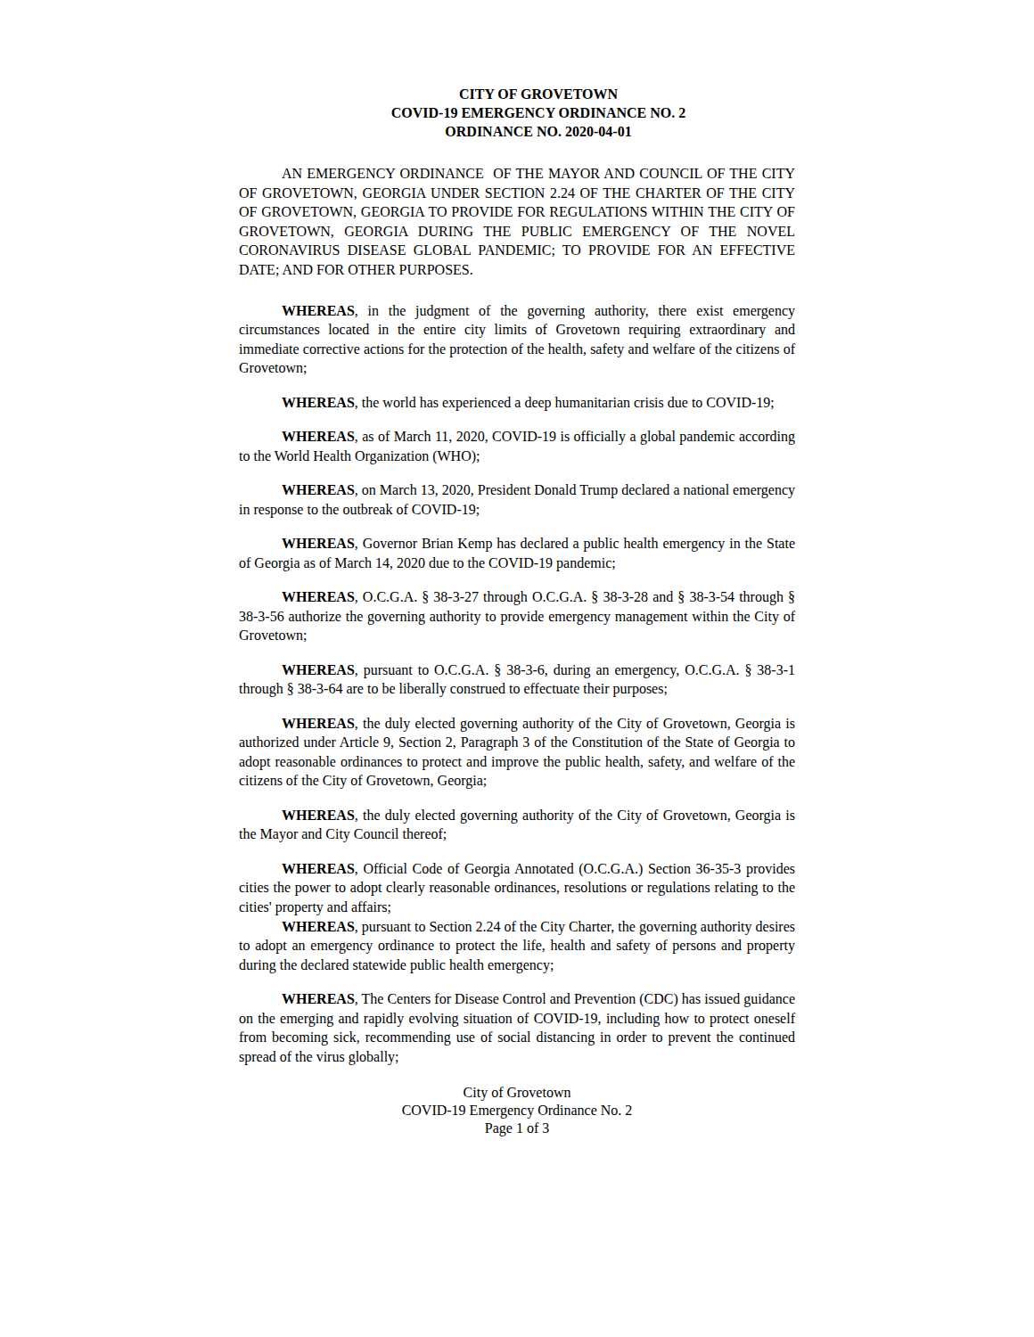CITY OF GROVETOWN
COVID-19 EMERGENCY ORDINANCE NO. 2
ORDINANCE NO. 2020-04-01
AN EMERGENCY ORDINANCE OF THE MAYOR AND COUNCIL OF THE CITY OF GROVETOWN, GEORGIA UNDER SECTION 2.24 OF THE CHARTER OF THE CITY OF GROVETOWN, GEORGIA TO PROVIDE FOR REGULATIONS WITHIN THE CITY OF GROVETOWN, GEORGIA DURING THE PUBLIC EMERGENCY OF THE NOVEL CORONAVIRUS DISEASE GLOBAL PANDEMIC; TO PROVIDE FOR AN EFFECTIVE DATE; AND FOR OTHER PURPOSES.
WHEREAS, in the judgment of the governing authority, there exist emergency circumstances located in the entire city limits of Grovetown requiring extraordinary and immediate corrective actions for the protection of the health, safety and welfare of the citizens of Grovetown;
WHEREAS, the world has experienced a deep humanitarian crisis due to COVID-19;
WHEREAS, as of March 11, 2020, COVID-19 is officially a global pandemic according to the World Health Organization (WHO);
WHEREAS, on March 13, 2020, President Donald Trump declared a national emergency in response to the outbreak of COVID-19;
WHEREAS, Governor Brian Kemp has declared a public health emergency in the State of Georgia as of March 14, 2020 due to the COVID-19 pandemic;
WHEREAS, O.C.G.A. § 38-3-27 through O.C.G.A. § 38-3-28 and § 38-3-54 through § 38-3-56 authorize the governing authority to provide emergency management within the City of Grovetown;
WHEREAS, pursuant to O.C.G.A. § 38-3-6, during an emergency, O.C.G.A. § 38-3-1 through § 38-3-64 are to be liberally construed to effectuate their purposes;
WHEREAS, the duly elected governing authority of the City of Grovetown, Georgia is authorized under Article 9, Section 2, Paragraph 3 of the Constitution of the State of Georgia to adopt reasonable ordinances to protect and improve the public health, safety, and welfare of the citizens of the City of Grovetown, Georgia;
WHEREAS, the duly elected governing authority of the City of Grovetown, Georgia is the Mayor and City Council thereof;
WHEREAS, Official Code of Georgia Annotated (O.C.G.A.) Section 36-35-3 provides cities the power to adopt clearly reasonable ordinances, resolutions or regulations relating to the cities' property and affairs;
WHEREAS, pursuant to Section 2.24 of the City Charter, the governing authority desires to adopt an emergency ordinance to protect the life, health and safety of persons and property during the declared statewide public health emergency;
WHEREAS, The Centers for Disease Control and Prevention (CDC) has issued guidance on the emerging and rapidly evolving situation of COVID-19, including how to protect oneself from becoming sick, recommending use of social distancing in order to prevent the continued spread of the virus globally;
City of Grovetown
COVID-19 Emergency Ordinance No. 2
Page 1 of 3